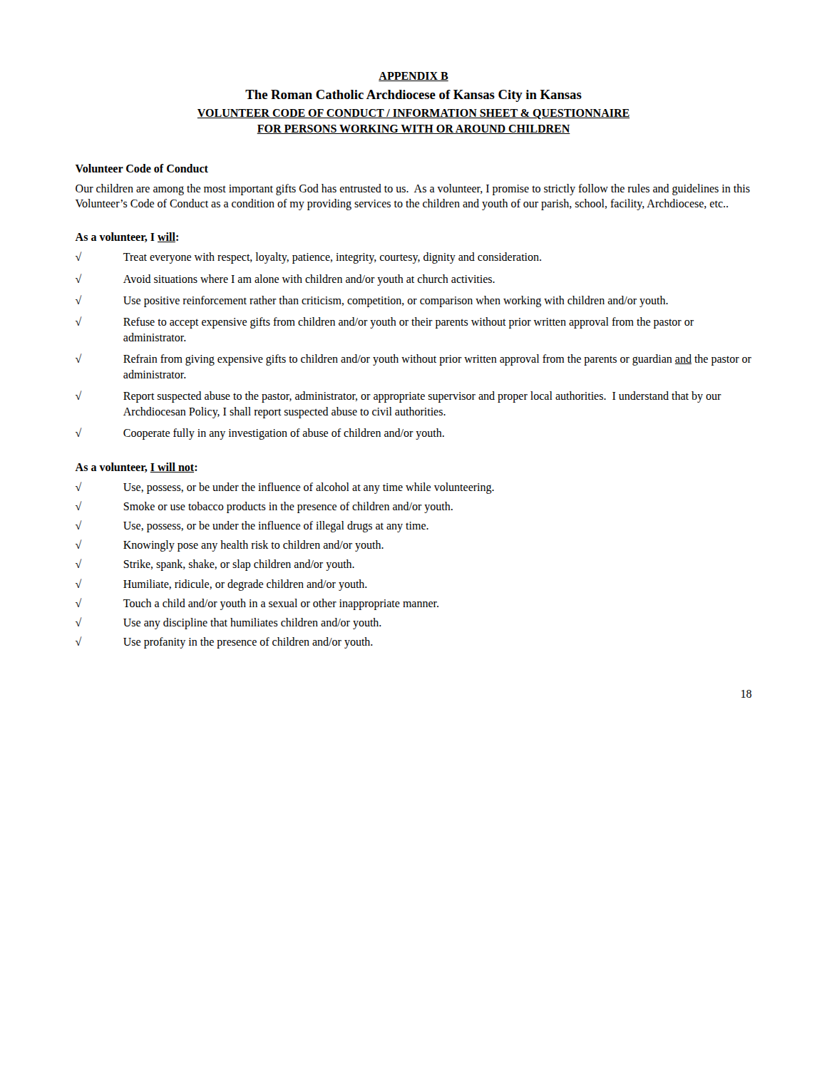APPENDIX B
The Roman Catholic Archdiocese of Kansas City in Kansas
VOLUNTEER CODE OF CONDUCT / INFORMATION SHEET & QUESTIONNAIRE
FOR PERSONS WORKING WITH OR AROUND CHILDREN
Volunteer Code of Conduct
Our children are among the most important gifts God has entrusted to us. As a volunteer, I promise to strictly follow the rules and guidelines in this Volunteer’s Code of Conduct as a condition of my providing services to the children and youth of our parish, school, facility, Archdiocese, etc..
As a volunteer, I will:
√Treat everyone with respect, loyalty, patience, integrity, courtesy, dignity and consideration.
√Avoid situations where I am alone with children and/or youth at church activities.
√Use positive reinforcement rather than criticism, competition, or comparison when working with children and/or youth.
√Refuse to accept expensive gifts from children and/or youth or their parents without prior written approval from the pastor or administrator.
√Refrain from giving expensive gifts to children and/or youth without prior written approval from the parents or guardian and the pastor or administrator.
√Report suspected abuse to the pastor, administrator, or appropriate supervisor and proper local authorities. I understand that by our Archdiocesan Policy, I shall report suspected abuse to civil authorities.
√Cooperate fully in any investigation of abuse of children and/or youth.
As a volunteer, I will not:
√Use, possess, or be under the influence of alcohol at any time while volunteering.
√Smoke or use tobacco products in the presence of children and/or youth.
√Use, possess, or be under the influence of illegal drugs at any time.
√Knowingly pose any health risk to children and/or youth.
√Strike, spank, shake, or slap children and/or youth.
√Humiliate, ridicule, or degrade children and/or youth.
√Touch a child and/or youth in a sexual or other inappropriate manner.
√Use any discipline that humiliates children and/or youth.
√Use profanity in the presence of children and/or youth.
18